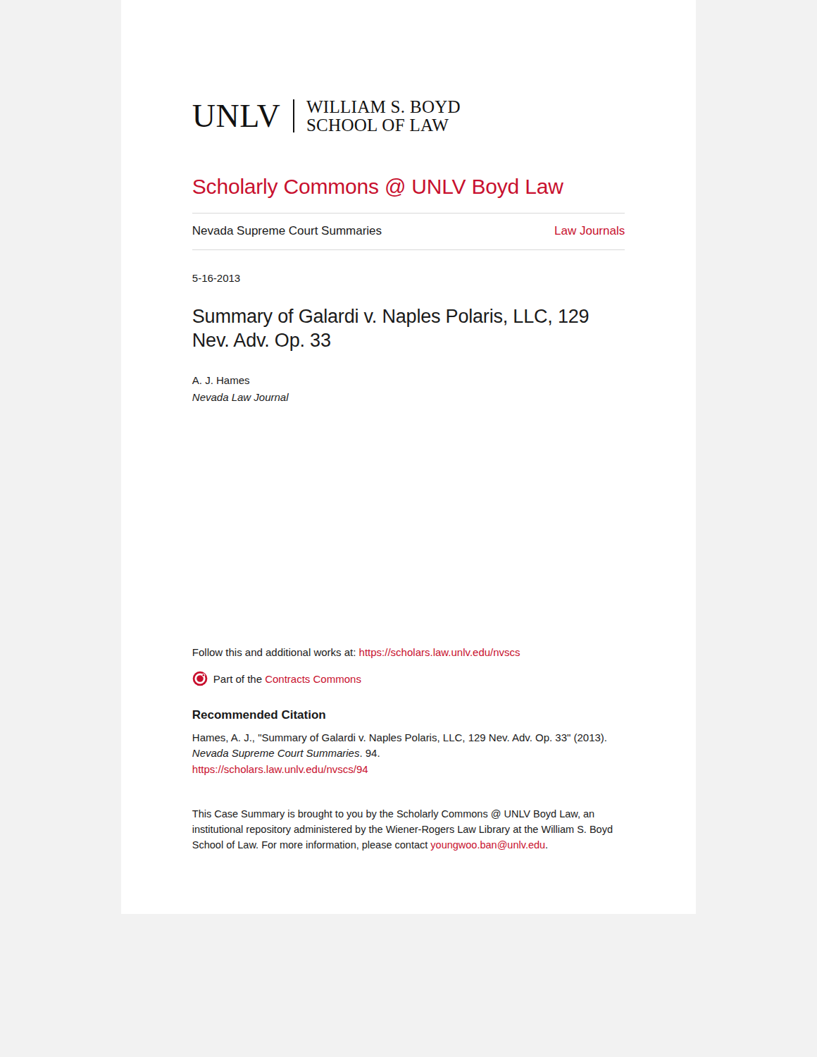UNLV WILLIAM S. BOYD SCHOOL OF LAW
Scholarly Commons @ UNLV Boyd Law
Nevada Supreme Court Summaries Law Journals
5-16-2013
Summary of Galardi v. Naples Polaris, LLC, 129 Nev. Adv. Op. 33
A. J. Hames
Nevada Law Journal
Follow this and additional works at: https://scholars.law.unlv.edu/nvscs
Part of the Contracts Commons
Recommended Citation
Hames, A. J., "Summary of Galardi v. Naples Polaris, LLC, 129 Nev. Adv. Op. 33" (2013). Nevada Supreme Court Summaries. 94.
https://scholars.law.unlv.edu/nvscs/94
This Case Summary is brought to you by the Scholarly Commons @ UNLV Boyd Law, an institutional repository administered by the Wiener-Rogers Law Library at the William S. Boyd School of Law. For more information, please contact youngwoo.ban@unlv.edu.